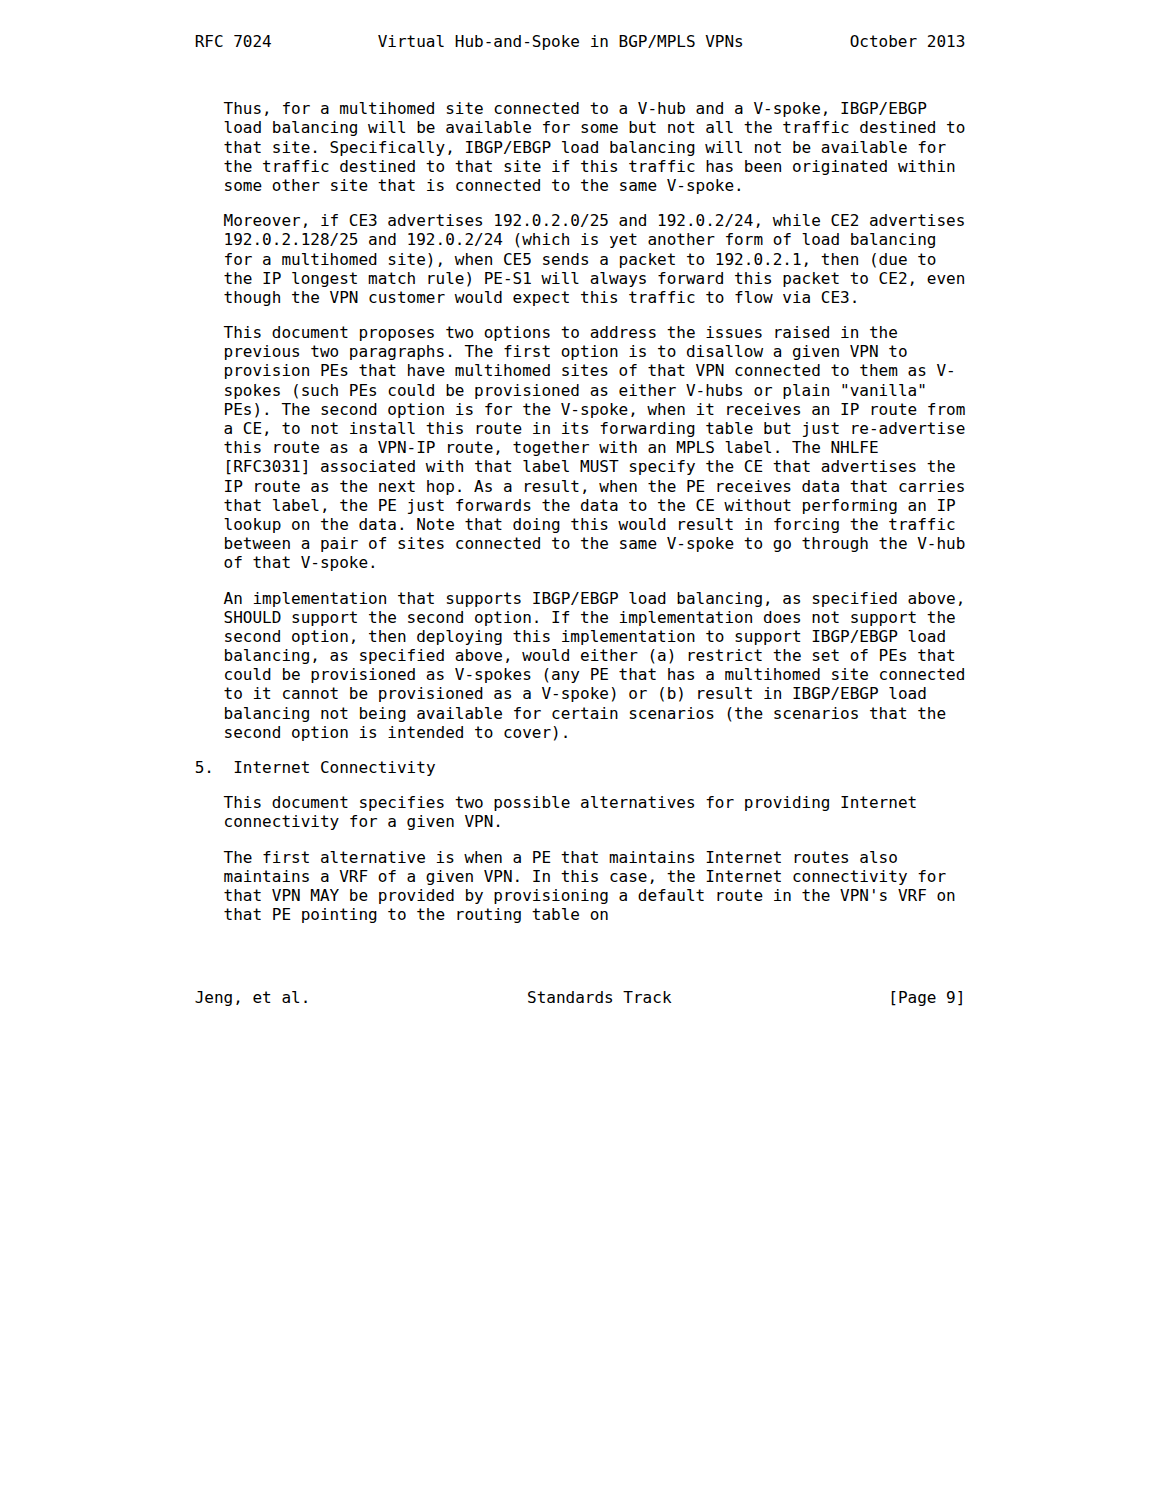RFC 7024 Virtual Hub-and-Spoke in BGP/MPLS VPNs October 2013
Thus, for a multihomed site connected to a V-hub and a V-spoke, IBGP/EBGP load balancing will be available for some but not all the traffic destined to that site. Specifically, IBGP/EBGP load balancing will not be available for the traffic destined to that site if this traffic has been originated within some other site that is connected to the same V-spoke.
Moreover, if CE3 advertises 192.0.2.0/25 and 192.0.2/24, while CE2 advertises 192.0.2.128/25 and 192.0.2/24 (which is yet another form of load balancing for a multihomed site), when CE5 sends a packet to 192.0.2.1, then (due to the IP longest match rule) PE-S1 will always forward this packet to CE2, even though the VPN customer would expect this traffic to flow via CE3.
This document proposes two options to address the issues raised in the previous two paragraphs. The first option is to disallow a given VPN to provision PEs that have multihomed sites of that VPN connected to them as V-spokes (such PEs could be provisioned as either V-hubs or plain "vanilla" PEs). The second option is for the V-spoke, when it receives an IP route from a CE, to not install this route in its forwarding table but just re-advertise this route as a VPN-IP route, together with an MPLS label. The NHLFE [RFC3031] associated with that label MUST specify the CE that advertises the IP route as the next hop. As a result, when the PE receives data that carries that label, the PE just forwards the data to the CE without performing an IP lookup on the data. Note that doing this would result in forcing the traffic between a pair of sites connected to the same V-spoke to go through the V-hub of that V-spoke.
An implementation that supports IBGP/EBGP load balancing, as specified above, SHOULD support the second option. If the implementation does not support the second option, then deploying this implementation to support IBGP/EBGP load balancing, as specified above, would either (a) restrict the set of PEs that could be provisioned as V-spokes (any PE that has a multihomed site connected to it cannot be provisioned as a V-spoke) or (b) result in IBGP/EBGP load balancing not being available for certain scenarios (the scenarios that the second option is intended to cover).
5. Internet Connectivity
This document specifies two possible alternatives for providing Internet connectivity for a given VPN.
The first alternative is when a PE that maintains Internet routes also maintains a VRF of a given VPN. In this case, the Internet connectivity for that VPN MAY be provided by provisioning a default route in the VPN's VRF on that PE pointing to the routing table on
Jeng, et al. Standards Track [Page 9]